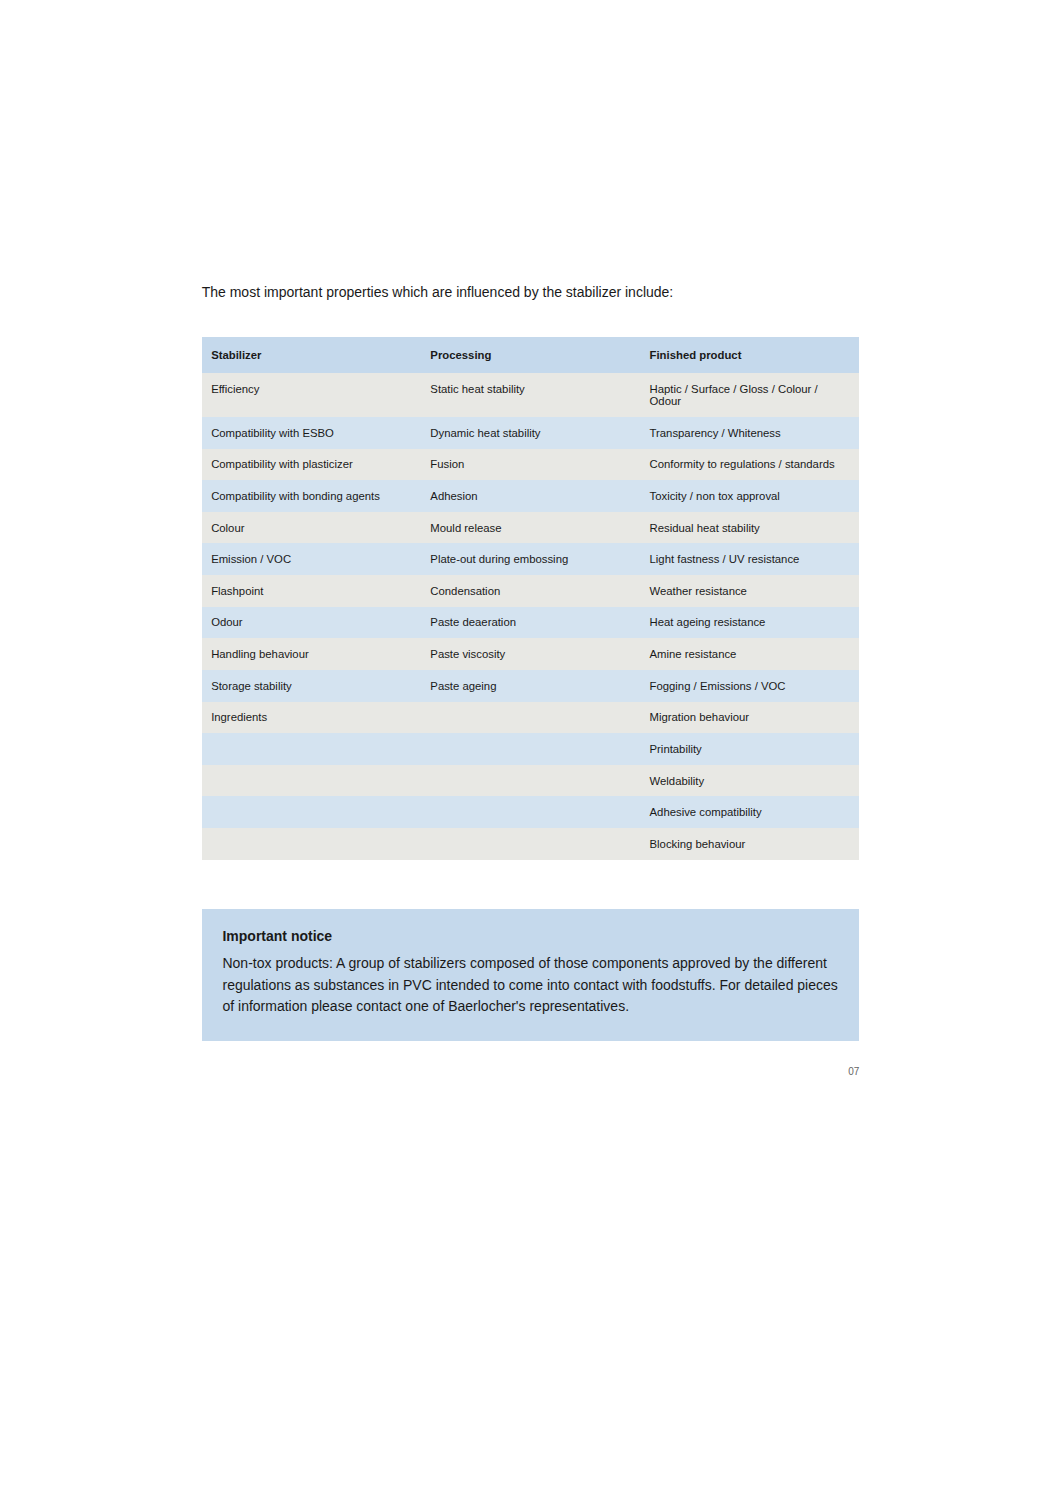The most important properties which are influenced by the stabilizer include:
| Stabilizer | Processing | Finished product |
| --- | --- | --- |
| Efficiency | Static heat stability | Haptic / Surface / Gloss / Colour / Odour |
| Compatibility with ESBO | Dynamic heat stability | Transparency / Whiteness |
| Compatibility with plasticizer | Fusion | Conformity to regulations / standards |
| Compatibility with bonding agents | Adhesion | Toxicity / non tox approval |
| Colour | Mould release | Residual heat stability |
| Emission / VOC | Plate-out during embossing | Light fastness / UV resistance |
| Flashpoint | Condensation | Weather resistance |
| Odour | Paste deaeration | Heat ageing resistance |
| Handling behaviour | Paste viscosity | Amine resistance |
| Storage stability | Paste ageing | Fogging / Emissions / VOC |
| Ingredients | | Migration behaviour |
| | | Printability |
| | | Weldability |
| | | Adhesive compatibility |
| | | Blocking behaviour |
Important notice
Non-tox products: A group of stabilizers composed of those components approved by the different regulations as substances in PVC intended to come into contact with foodstuffs. For detailed pieces of information please contact one of Baerlocher's representatives.
07